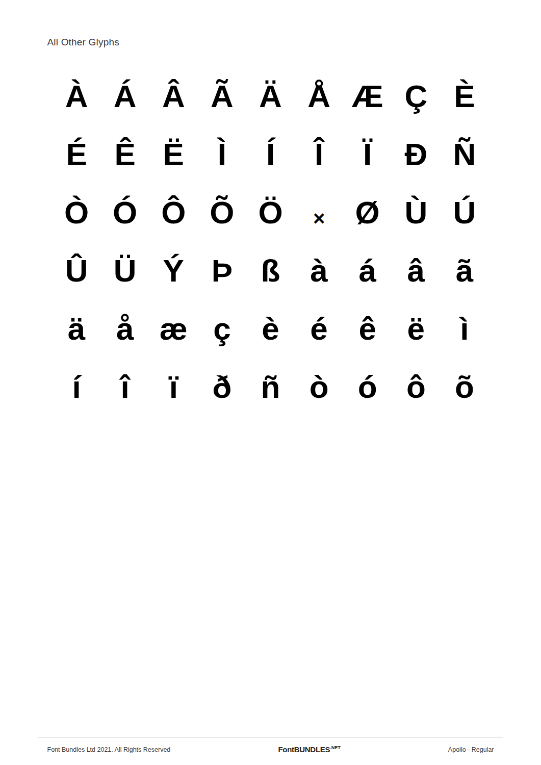All Other Glyphs
À
Á
Â
Ã
Ä
Å
Æ
Ç
È
É
Ê
Ë
Ì
Í
Î
Ï
Ð
Ñ
Ò
Ó
Ô
Õ
Ö
×
Ø
Ù
Ú
Û
Ü
Ý
Þ
ß
à
á
â
ã
ä
å
æ
ç
è
é
ê
ë
ì
í
î
ï
ð
ñ
ò
ó
ô
õ
Font Bundles Ltd 2021. All Rights Reserved
FontBUNDLES.NET
Apollo - Regular